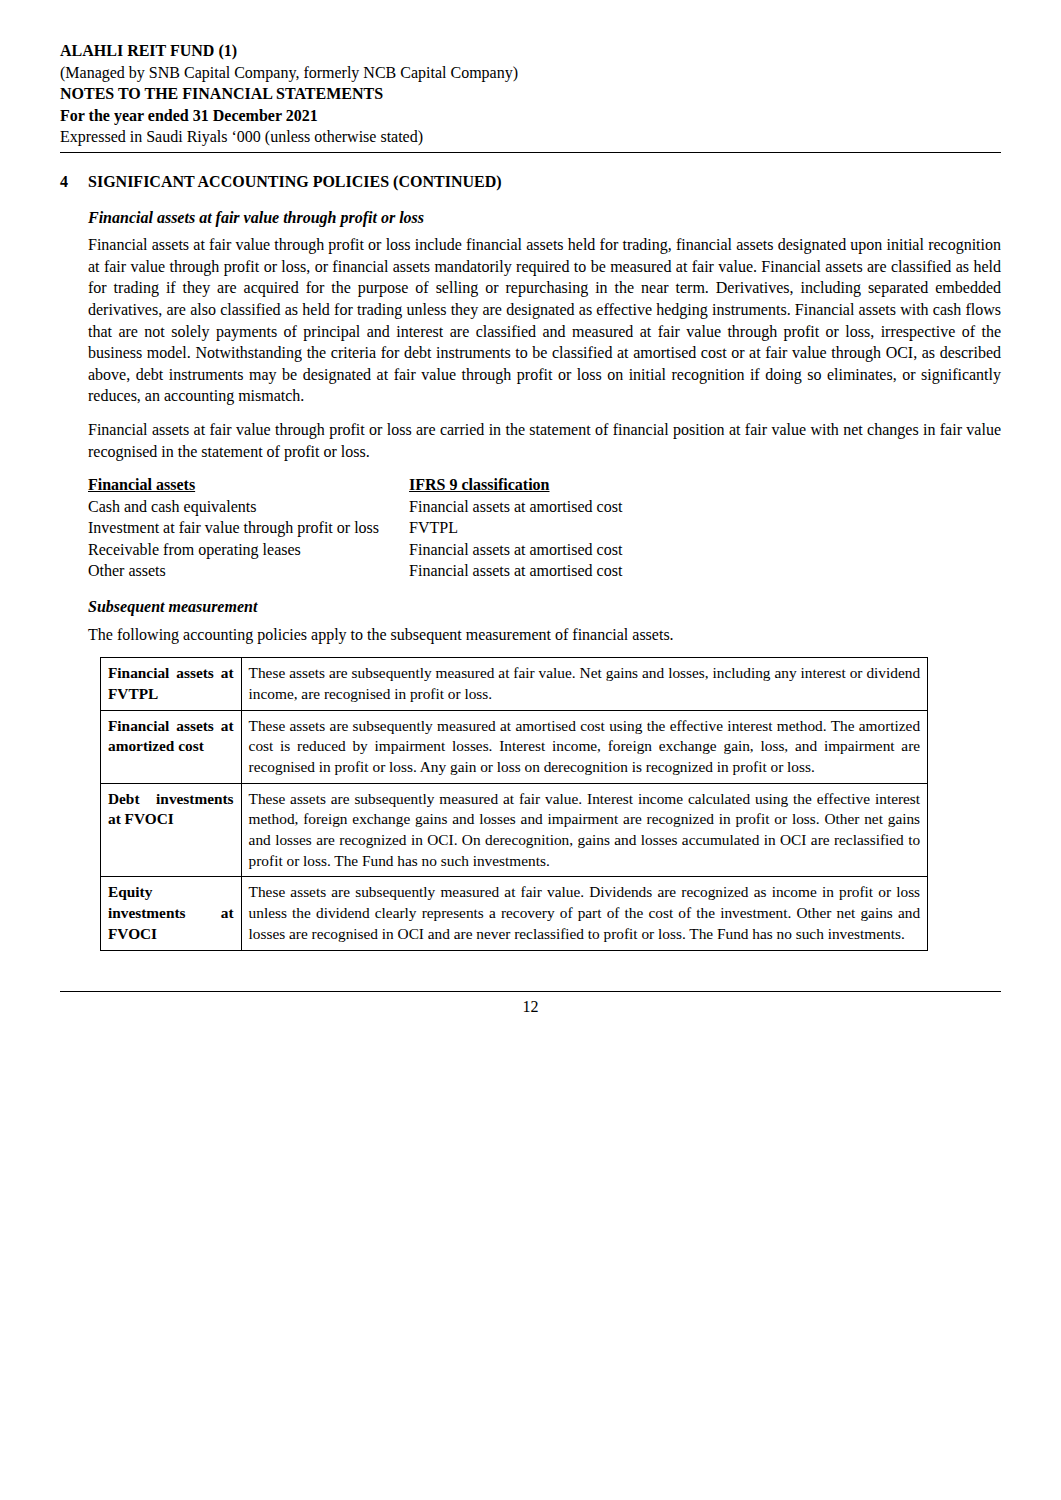ALAHLI REIT FUND (1)
(Managed by SNB Capital Company, formerly NCB Capital Company)
NOTES TO THE FINANCIAL STATEMENTS
For the year ended 31 December 2021
Expressed in Saudi Riyals ‘000 (unless otherwise stated)
4 SIGNIFICANT ACCOUNTING POLICIES (CONTINUED)
Financial assets at fair value through profit or loss
Financial assets at fair value through profit or loss include financial assets held for trading, financial assets designated upon initial recognition at fair value through profit or loss, or financial assets mandatorily required to be measured at fair value. Financial assets are classified as held for trading if they are acquired for the purpose of selling or repurchasing in the near term. Derivatives, including separated embedded derivatives, are also classified as held for trading unless they are designated as effective hedging instruments. Financial assets with cash flows that are not solely payments of principal and interest are classified and measured at fair value through profit or loss, irrespective of the business model. Notwithstanding the criteria for debt instruments to be classified at amortised cost or at fair value through OCI, as described above, debt instruments may be designated at fair value through profit or loss on initial recognition if doing so eliminates, or significantly reduces, an accounting mismatch.
Financial assets at fair value through profit or loss are carried in the statement of financial position at fair value with net changes in fair value recognised in the statement of profit or loss.
| Financial assets | IFRS 9 classification |
| Cash and cash equivalents | Financial assets at amortised cost |
| Investment at fair value through profit or loss | FVTPL |
| Receivable from operating leases | Financial assets at amortised cost |
| Other assets | Financial assets at amortised cost |
Subsequent measurement
The following accounting policies apply to the subsequent measurement of financial assets.
| Financial assets at FVTPL | These assets are subsequently measured at fair value. Net gains and losses, including any interest or dividend income, are recognised in profit or loss. |
| Financial assets at amortized cost | These assets are subsequently measured at amortised cost using the effective interest method. The amortized cost is reduced by impairment losses. Interest income, foreign exchange gain, loss, and impairment are recognised in profit or loss. Any gain or loss on derecognition is recognized in profit or loss. |
| Debt investments at FVOCI | These assets are subsequently measured at fair value. Interest income calculated using the effective interest method, foreign exchange gains and losses and impairment are recognized in profit or loss. Other net gains and losses are recognized in OCI. On derecognition, gains and losses accumulated in OCI are reclassified to profit or loss. The Fund has no such investments. |
| Equity investments at FVOCI | These assets are subsequently measured at fair value. Dividends are recognized as income in profit or loss unless the dividend clearly represents a recovery of part of the cost of the investment. Other net gains and losses are recognised in OCI and are never reclassified to profit or loss. The Fund has no such investments. |
12